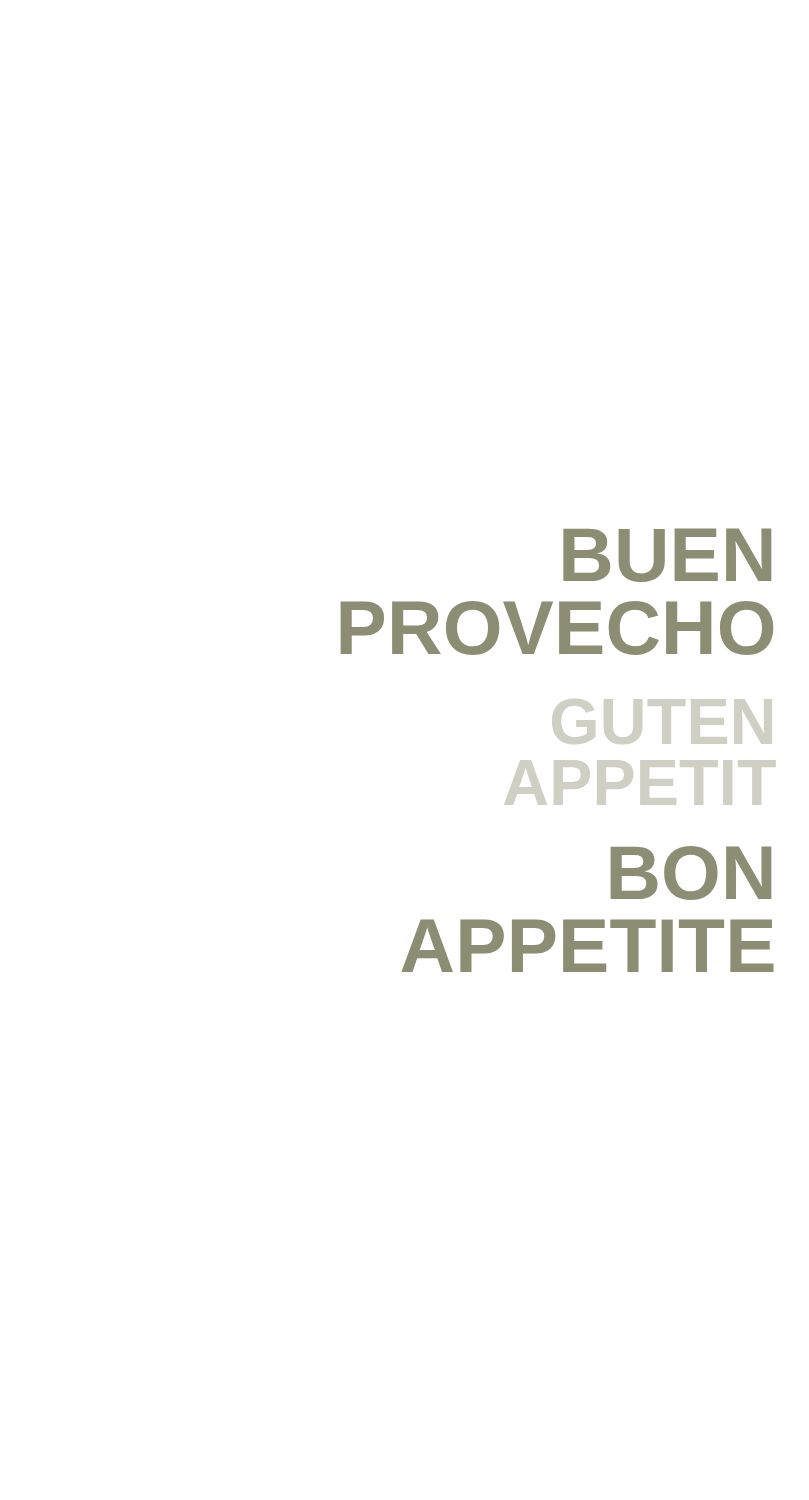Buen Provecho
Guten Appetit
Bon Appetite